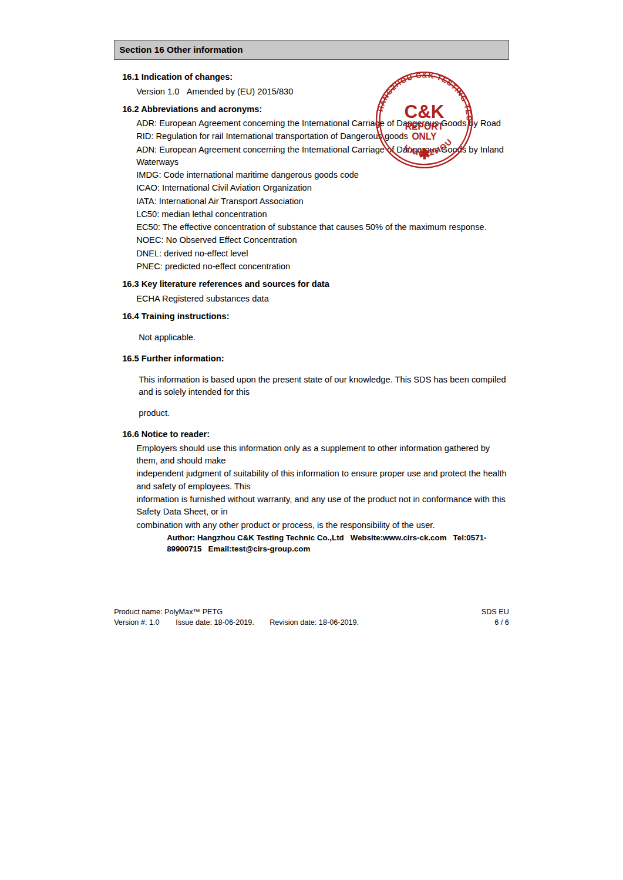Section 16 Other information
HANGZHOU C&K TESTING TECHNIC CO.,LTD. HANGZHOU C&K REPORT ONLY ✱
16.1 Indication of changes:
Version 1.0 Amended by (EU) 2015/830
16.2 Abbreviations and acronyms:
ADR: European Agreement concerning the International Carriage of Dangerous Goods by Road
RID: Regulation for rail International transportation of Dangerous goods
ADN: European Agreement concerning the International Carriage of Dangerous Goods by Inland Waterways
IMDG: Code international maritime dangerous goods code
ICAO: International Civil Aviation Organization
IATA: International Air Transport Association
LC50: median lethal concentration
EC50: The effective concentration of substance that causes 50% of the maximum response.
NOEC: No Observed Effect Concentration
DNEL: derived no-effect level
PNEC: predicted no-effect concentration
16.3 Key literature references and sources for data
ECHA Registered substances data
16.4 Training instructions:
Not applicable.
16.5 Further information:
This information is based upon the present state of our knowledge. This SDS has been compiled and is solely intended for this
product.
16.6 Notice to reader:
Employers should use this information only as a supplement to other information gathered by them, and should make
independent judgment of suitability of this information to ensure proper use and protect the health and safety of employees. This
information is furnished without warranty, and any use of the product not in conformance with this Safety Data Sheet, or in
combination with any other product or process, is the responsibility of the user.
Author: Hangzhou C&K Testing Technic Co.,Ltd Website:www.cirs-ck.com Tel:0571-89900715 Email:test@cirs-group.com
Product name: PolyMax™ PETG
Version #: 1.0 Issue date: 18-06-2019. Revision date: 18-06-2019.
SDS EU
6 / 6